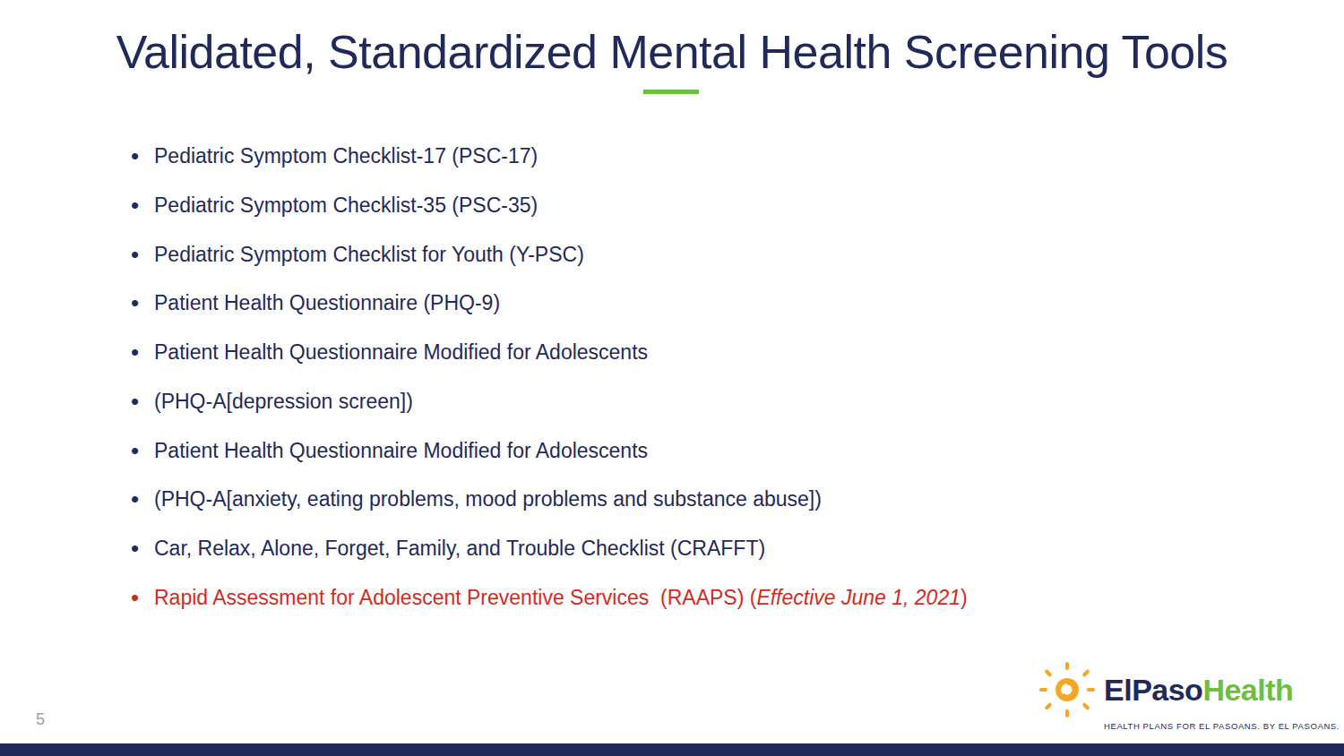Validated, Standardized Mental Health Screening Tools
Pediatric Symptom Checklist-17 (PSC-17)
Pediatric Symptom Checklist-35 (PSC-35)
Pediatric Symptom Checklist for Youth (Y-PSC)
Patient Health Questionnaire (PHQ-9)
Patient Health Questionnaire Modified for Adolescents
(PHQ-A[depression screen])
Patient Health Questionnaire Modified for Adolescents
(PHQ-A[anxiety, eating problems, mood problems and substance abuse])
Car, Relax, Alone, Forget, Family, and Trouble Checklist (CRAFFT)
Rapid Assessment for Adolescent Preventive Services (RAAPS) (Effective June 1, 2021)
5
El Paso Health
HEALTH PLANS FOR EL PASOANS. BY EL PASOANS.